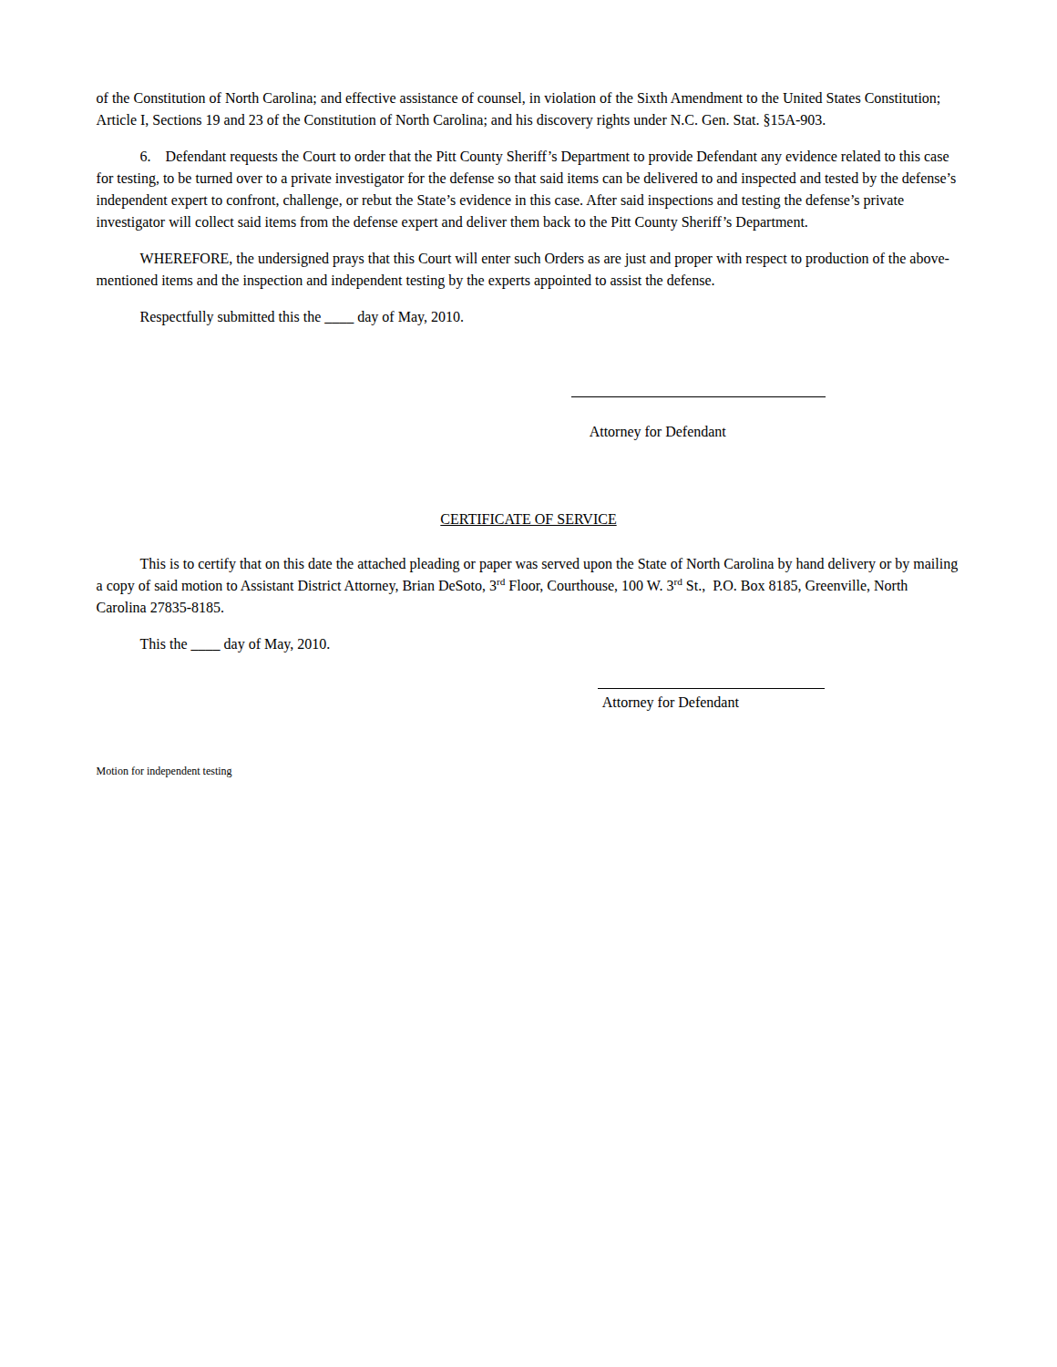of the Constitution of North Carolina; and effective assistance of counsel, in violation of the Sixth Amendment to the United States Constitution; Article I, Sections 19 and 23 of the Constitution of North Carolina; and his discovery rights under N.C. Gen. Stat. §15A-903.
6. Defendant requests the Court to order that the Pitt County Sheriff’s Department to provide Defendant any evidence related to this case for testing, to be turned over to a private investigator for the defense so that said items can be delivered to and inspected and tested by the defense’s independent expert to confront, challenge, or rebut the State’s evidence in this case. After said inspections and testing the defense’s private investigator will collect said items from the defense expert and deliver them back to the Pitt County Sheriff’s Department.
WHEREFORE, the undersigned prays that this Court will enter such Orders as are just and proper with respect to production of the above-mentioned items and the inspection and independent testing by the experts appointed to assist the defense.
Respectfully submitted this the ____ day of May, 2010.
Attorney for Defendant
CERTIFICATE OF SERVICE
This is to certify that on this date the attached pleading or paper was served upon the State of North Carolina by hand delivery or by mailing a copy of said motion to Assistant District Attorney, Brian DeSoto, 3rd Floor, Courthouse, 100 W. 3rd St., P.O. Box 8185, Greenville, North Carolina 27835-8185.
This the ____ day of May, 2010.
Attorney for Defendant
Motion for independent testing